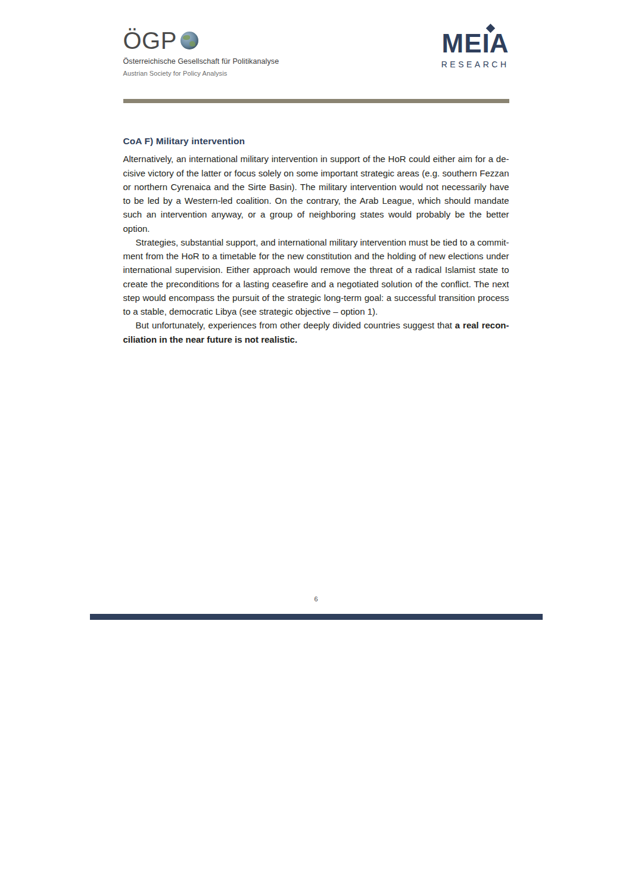ÖGP
Österreichische Gesellschaft für Politikanalyse
Austrian Society for Policy Analysis
MEIA
Research
CoA F) Military intervention
Alternatively, an international military intervention in support of the HoR could either aim for a decisive victory of the latter or focus solely on some important strategic areas (e.g. southern Fezzan or northern Cyrenaica and the Sirte Basin). The military intervention would not necessarily have to be led by a Western-led coalition. On the contrary, the Arab League, which should mandate such an intervention anyway, or a group of neighboring states would probably be the better option.
Strategies, substantial support, and international military intervention must be tied to a commitment from the HoR to a timetable for the new constitution and the holding of new elections under international supervision. Either approach would remove the threat of a radical Islamist state to create the preconditions for a lasting ceasefire and a negotiated solution of the conflict. The next step would encompass the pursuit of the strategic long-term goal: a successful transition process to a stable, democratic Libya (see strategic objective – option 1).
But unfortunately, experiences from other deeply divided countries suggest that a real reconciliation in the near future is not realistic.
6